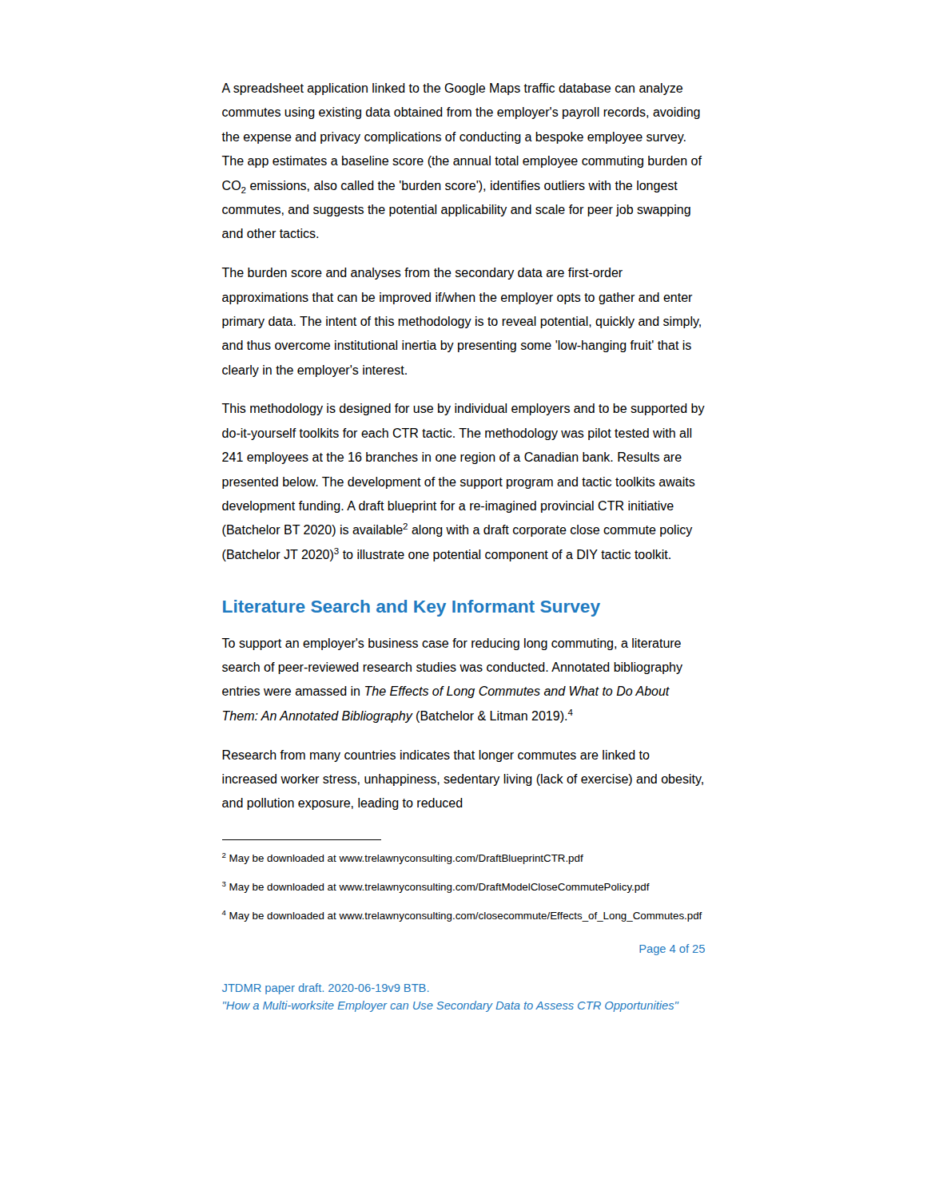A spreadsheet application linked to the Google Maps traffic database can analyze commutes using existing data obtained from the employer's payroll records, avoiding the expense and privacy complications of conducting a bespoke employee survey. The app estimates a baseline score (the annual total employee commuting burden of CO2 emissions, also called the 'burden score'), identifies outliers with the longest commutes, and suggests the potential applicability and scale for peer job swapping and other tactics.
The burden score and analyses from the secondary data are first-order approximations that can be improved if/when the employer opts to gather and enter primary data. The intent of this methodology is to reveal potential, quickly and simply, and thus overcome institutional inertia by presenting some 'low-hanging fruit' that is clearly in the employer's interest.
This methodology is designed for use by individual employers and to be supported by do-it-yourself toolkits for each CTR tactic. The methodology was pilot tested with all 241 employees at the 16 branches in one region of a Canadian bank. Results are presented below. The development of the support program and tactic toolkits awaits development funding. A draft blueprint for a re-imagined provincial CTR initiative (Batchelor BT 2020) is available2 along with a draft corporate close commute policy (Batchelor JT 2020)3 to illustrate one potential component of a DIY tactic toolkit.
Literature Search and Key Informant Survey
To support an employer's business case for reducing long commuting, a literature search of peer-reviewed research studies was conducted. Annotated bibliography entries were amassed in The Effects of Long Commutes and What to Do About Them: An Annotated Bibliography (Batchelor & Litman 2019).4
Research from many countries indicates that longer commutes are linked to increased worker stress, unhappiness, sedentary living (lack of exercise) and obesity, and pollution exposure, leading to reduced
2 May be downloaded at www.trelawnyconsulting.com/DraftBlueprintCTR.pdf
3 May be downloaded at www.trelawnyconsulting.com/DraftModelCloseCommutePolicy.pdf
4 May be downloaded at www.trelawnyconsulting.com/closecommute/Effects_of_Long_Commutes.pdf
Page 4 of 25
JTDMR paper draft. 2020-06-19v9 BTB.
"How a Multi-worksite Employer can Use Secondary Data to Assess CTR Opportunities"